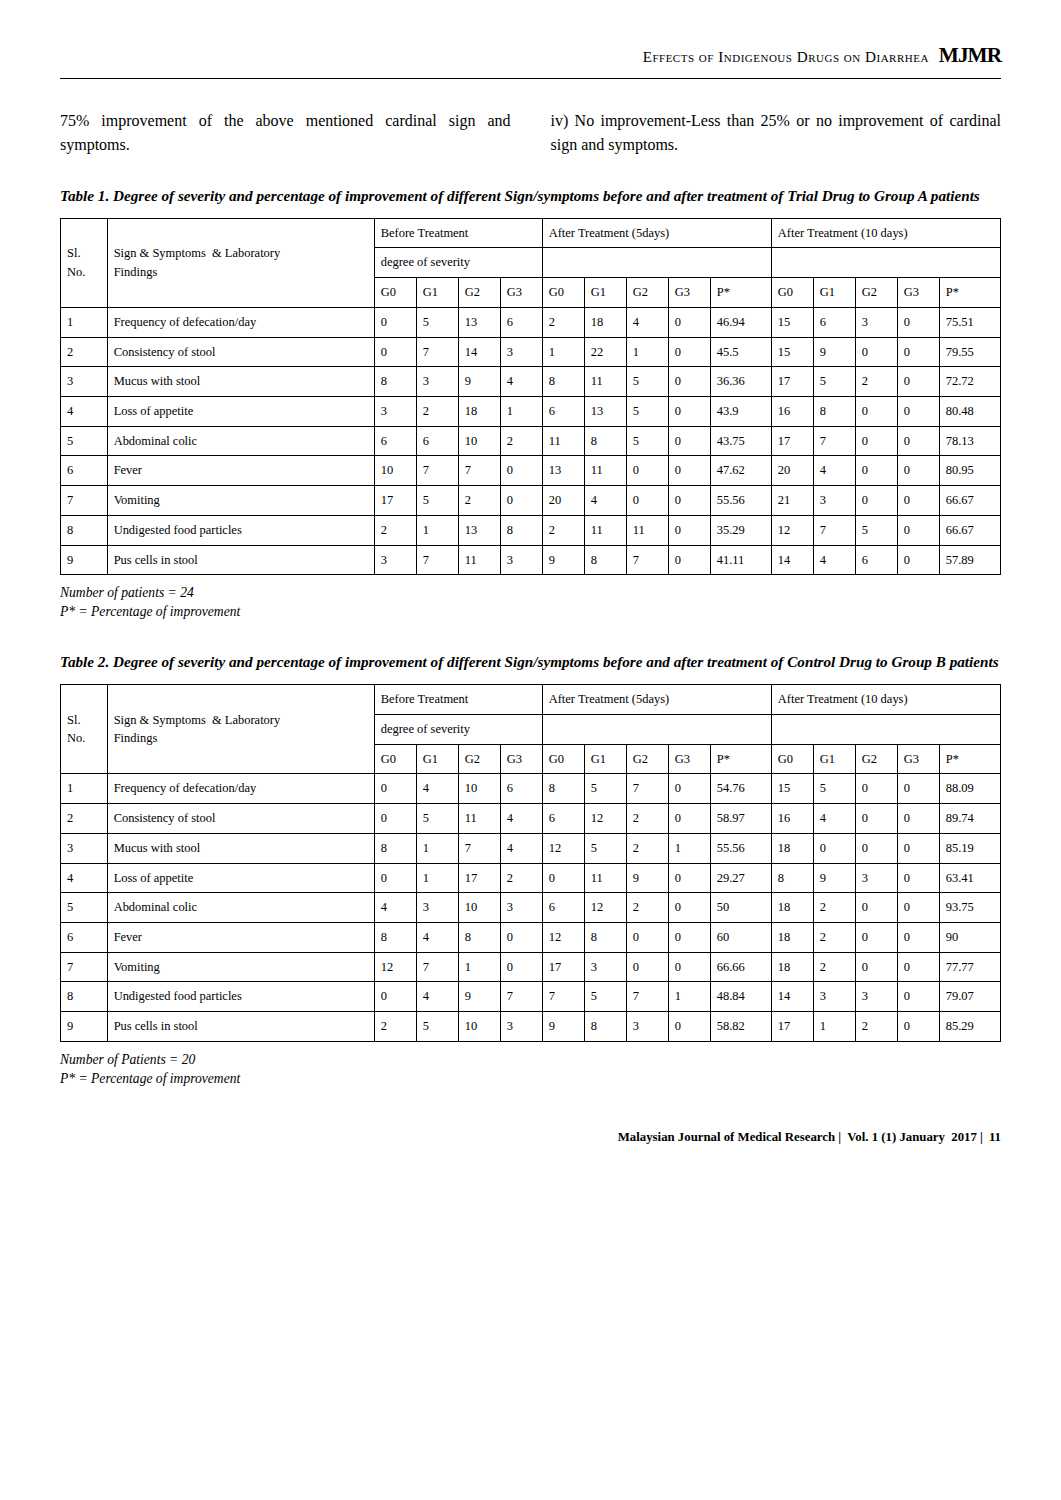Effects of Indigenous Drugs on Diarrhea MJMR
75% improvement of the above mentioned cardinal sign and symptoms.
iv) No improvement-Less than 25% or no improvement of cardinal sign and symptoms.
Table 1. Degree of severity and percentage of improvement of different Sign/symptoms before and after treatment of Trial Drug to Group A patients
| Sl. No. | Sign & Symptoms & Laboratory Findings | Before Treatment | After Treatment (5days) | After Treatment (10 days) |
| --- | --- | --- | --- | --- |
| degree of severity | | |
| G0 | G1 | G2 | G3 | G0 | G1 | G2 | G3 | P* | G0 | G1 | G2 | G3 | P* |
| 1 | Frequency of defecation/day | 0 | 5 | 13 | 6 | 2 | 18 | 4 | 0 | 46.94 | 15 | 6 | 3 | 0 | 75.51 |
| 2 | Consistency of stool | 0 | 7 | 14 | 3 | 1 | 22 | 1 | 0 | 45.5 | 15 | 9 | 0 | 0 | 79.55 |
| 3 | Mucus with stool | 8 | 3 | 9 | 4 | 8 | 11 | 5 | 0 | 36.36 | 17 | 5 | 2 | 0 | 72.72 |
| 4 | Loss of appetite | 3 | 2 | 18 | 1 | 6 | 13 | 5 | 0 | 43.9 | 16 | 8 | 0 | 0 | 80.48 |
| 5 | Abdominal colic | 6 | 6 | 10 | 2 | 11 | 8 | 5 | 0 | 43.75 | 17 | 7 | 0 | 0 | 78.13 |
| 6 | Fever | 10 | 7 | 7 | 0 | 13 | 11 | 0 | 0 | 47.62 | 20 | 4 | 0 | 0 | 80.95 |
| 7 | Vomiting | 17 | 5 | 2 | 0 | 20 | 4 | 0 | 0 | 55.56 | 21 | 3 | 0 | 0 | 66.67 |
| 8 | Undigested food particles | 2 | 1 | 13 | 8 | 2 | 11 | 11 | 0 | 35.29 | 12 | 7 | 5 | 0 | 66.67 |
| 9 | Pus cells in stool | 3 | 7 | 11 | 3 | 9 | 8 | 7 | 0 | 41.11 | 14 | 4 | 6 | 0 | 57.89 |
Number of patients = 24
P* = Percentage of improvement
Table 2. Degree of severity and percentage of improvement of different Sign/symptoms before and after treatment of Control Drug to Group B patients
| Sl. No. | Sign & Symptoms & Laboratory Findings | Before Treatment | After Treatment (5days) | After Treatment (10 days) |
| --- | --- | --- | --- | --- |
| degree of severity | | |
| G0 | G1 | G2 | G3 | G0 | G1 | G2 | G3 | P* | G0 | G1 | G2 | G3 | P* |
| 1 | Frequency of defecation/day | 0 | 4 | 10 | 6 | 8 | 5 | 7 | 0 | 54.76 | 15 | 5 | 0 | 0 | 88.09 |
| 2 | Consistency of stool | 0 | 5 | 11 | 4 | 6 | 12 | 2 | 0 | 58.97 | 16 | 4 | 0 | 0 | 89.74 |
| 3 | Mucus with stool | 8 | 1 | 7 | 4 | 12 | 5 | 2 | 1 | 55.56 | 18 | 0 | 0 | 0 | 85.19 |
| 4 | Loss of appetite | 0 | 1 | 17 | 2 | 0 | 11 | 9 | 0 | 29.27 | 8 | 9 | 3 | 0 | 63.41 |
| 5 | Abdominal colic | 4 | 3 | 10 | 3 | 6 | 12 | 2 | 0 | 50 | 18 | 2 | 0 | 0 | 93.75 |
| 6 | Fever | 8 | 4 | 8 | 0 | 12 | 8 | 0 | 0 | 60 | 18 | 2 | 0 | 0 | 90 |
| 7 | Vomiting | 12 | 7 | 1 | 0 | 17 | 3 | 0 | 0 | 66.66 | 18 | 2 | 0 | 0 | 77.77 |
| 8 | Undigested food particles | 0 | 4 | 9 | 7 | 7 | 5 | 7 | 1 | 48.84 | 14 | 3 | 3 | 0 | 79.07 |
| 9 | Pus cells in stool | 2 | 5 | 10 | 3 | 9 | 8 | 3 | 0 | 58.82 | 17 | 1 | 2 | 0 | 85.29 |
Number of Patients = 20
P* = Percentage of improvement
Malaysian Journal of Medical Research | Vol. 1 (1) January 2017 |11